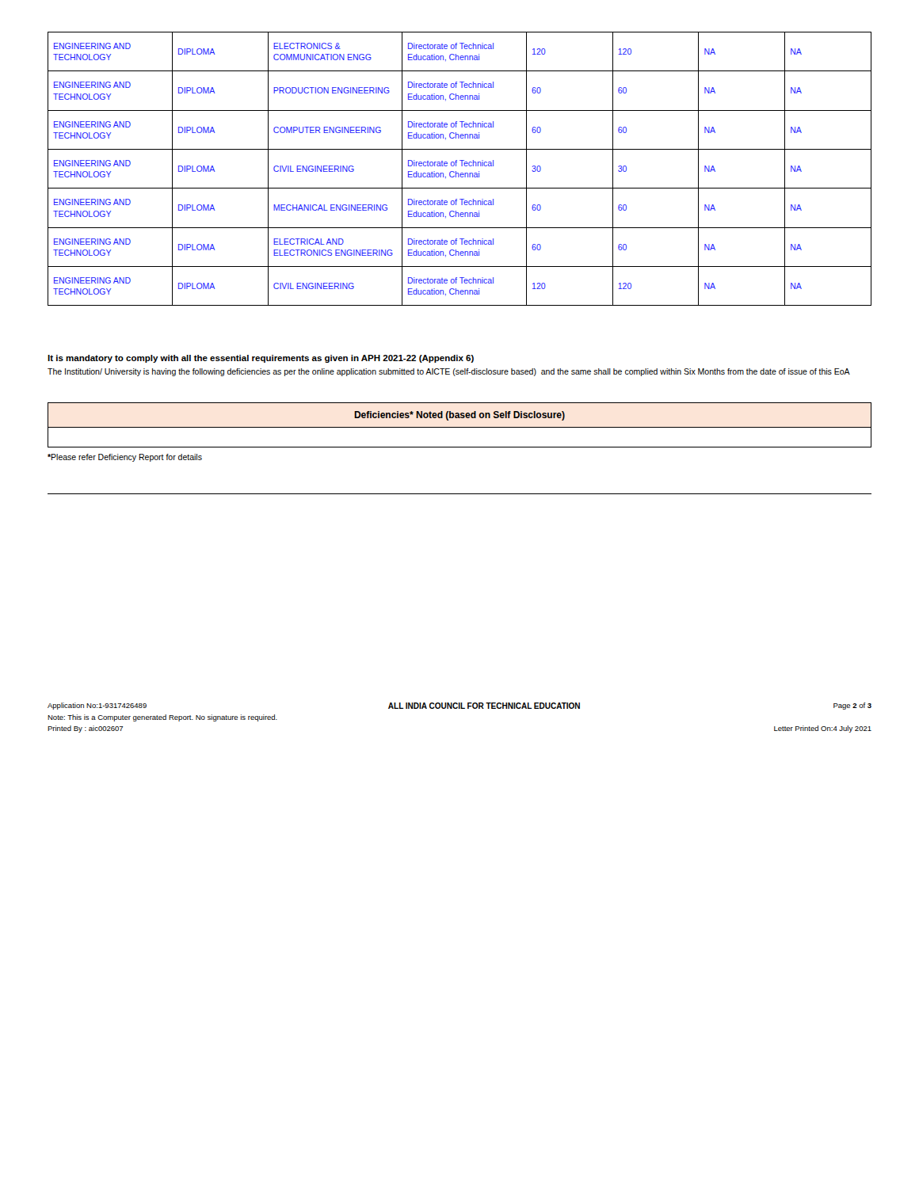| ENGINEERING AND TECHNOLOGY | DIPLOMA | ELECTRONICS & COMMUNICATION ENGG | Directorate of Technical Education, Chennai | 120 | 120 | NA | NA |
| ENGINEERING AND TECHNOLOGY | DIPLOMA | PRODUCTION ENGINEERING | Directorate of Technical Education, Chennai | 60 | 60 | NA | NA |
| ENGINEERING AND TECHNOLOGY | DIPLOMA | COMPUTER ENGINEERING | Directorate of Technical Education, Chennai | 60 | 60 | NA | NA |
| ENGINEERING AND TECHNOLOGY | DIPLOMA | CIVIL ENGINEERING | Directorate of Technical Education, Chennai | 30 | 30 | NA | NA |
| ENGINEERING AND TECHNOLOGY | DIPLOMA | MECHANICAL ENGINEERING | Directorate of Technical Education, Chennai | 60 | 60 | NA | NA |
| ENGINEERING AND TECHNOLOGY | DIPLOMA | ELECTRICAL AND ELECTRONICS ENGINEERING | Directorate of Technical Education, Chennai | 60 | 60 | NA | NA |
| ENGINEERING AND TECHNOLOGY | DIPLOMA | CIVIL ENGINEERING | Directorate of Technical Education, Chennai | 120 | 120 | NA | NA |
It is mandatory to comply with all the essential requirements as given in APH 2021-22 (Appendix 6)
The Institution/ University is having the following deficiencies as per the online application submitted to AICTE (self-disclosure based) and the same shall be complied within Six Months from the date of issue of this EoA
| Deficiencies* Noted (based on Self Disclosure) |
| --- |
*Please refer Deficiency Report for details
| Application No:1-9317426489 | ALL INDIA COUNCIL FOR TECHNICAL EDUCATION | Page 2 of 3 |
| Note: This is a Computer generated Report. No signature is required. | | |
| Printed By : aic002607 | | Letter Printed On:4 July 2021 |